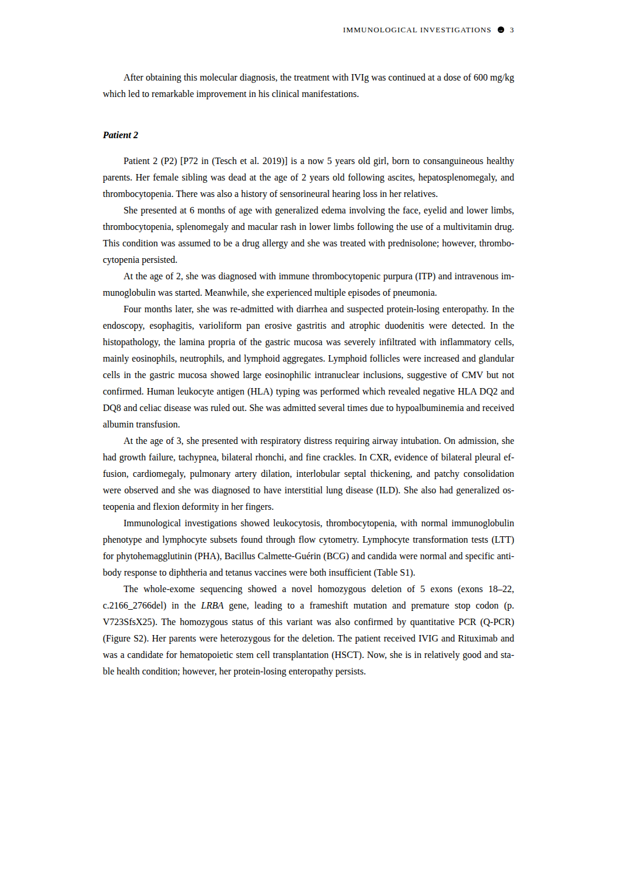Immunological Investigations → 3
After obtaining this molecular diagnosis, the treatment with IVIg was continued at a dose of 600 mg/kg which led to remarkable improvement in his clinical manifestations.
Patient 2
Patient 2 (P2) [P72 in (Tesch et al. 2019)] is a now 5 years old girl, born to consanguineous healthy parents. Her female sibling was dead at the age of 2 years old following ascites, hepatosplenomegaly, and thrombocytopenia. There was also a history of sensorineural hearing loss in her relatives.
She presented at 6 months of age with generalized edema involving the face, eyelid and lower limbs, thrombocytopenia, splenomegaly and macular rash in lower limbs following the use of a multivitamin drug. This condition was assumed to be a drug allergy and she was treated with prednisolone; however, thrombocytopenia persisted.
At the age of 2, she was diagnosed with immune thrombocytopenic purpura (ITP) and intravenous immunoglobulin was started. Meanwhile, she experienced multiple episodes of pneumonia.
Four months later, she was re-admitted with diarrhea and suspected protein-losing enteropathy. In the endoscopy, esophagitis, varioliform pan erosive gastritis and atrophic duodenitis were detected. In the histopathology, the lamina propria of the gastric mucosa was severely infiltrated with inflammatory cells, mainly eosinophils, neutrophils, and lymphoid aggregates. Lymphoid follicles were increased and glandular cells in the gastric mucosa showed large eosinophilic intranuclear inclusions, suggestive of CMV but not confirmed. Human leukocyte antigen (HLA) typing was performed which revealed negative HLA DQ2 and DQ8 and celiac disease was ruled out. She was admitted several times due to hypoalbuminemia and received albumin transfusion.
At the age of 3, she presented with respiratory distress requiring airway intubation. On admission, she had growth failure, tachypnea, bilateral rhonchi, and fine crackles. In CXR, evidence of bilateral pleural effusion, cardiomegaly, pulmonary artery dilation, interlobular septal thickening, and patchy consolidation were observed and she was diagnosed to have interstitial lung disease (ILD). She also had generalized osteopenia and flexion deformity in her fingers.
Immunological investigations showed leukocytosis, thrombocytopenia, with normal immunoglobulin phenotype and lymphocyte subsets found through flow cytometry. Lymphocyte transformation tests (LTT) for phytohemagglutinin (PHA), Bacillus Calmette-Guérin (BCG) and candida were normal and specific antibody response to diphtheria and tetanus vaccines were both insufficient (Table S1).
The whole-exome sequencing showed a novel homozygous deletion of 5 exons (exons 18–22, c.2166_2766del) in the LRBA gene, leading to a frameshift mutation and premature stop codon (p. V723SfsX25). The homozygous status of this variant was also confirmed by quantitative PCR (Q-PCR) (Figure S2). Her parents were heterozygous for the deletion. The patient received IVIG and Rituximab and was a candidate for hematopoietic stem cell transplantation (HSCT). Now, she is in relatively good and stable health condition; however, her protein-losing enteropathy persists.